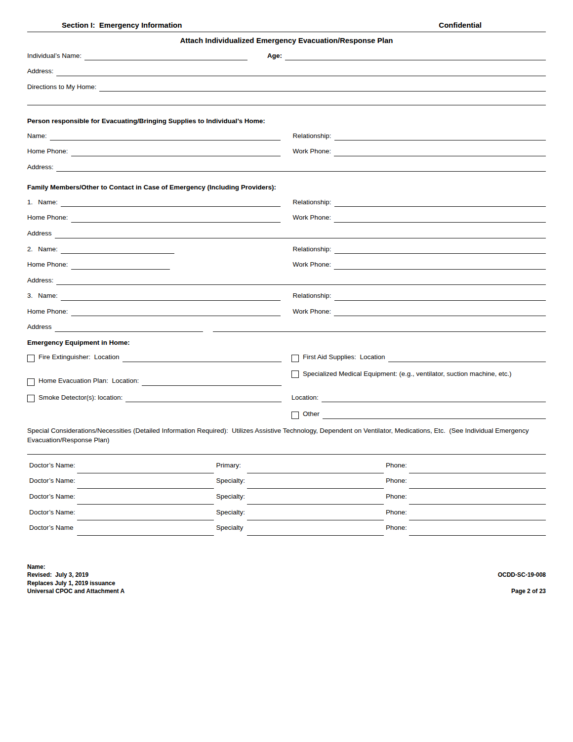Section I: Emergency Information Confidential
Attach Individualized Emergency Evacuation/Response Plan
Individual’s Name: Age:
Address:
Directions to My Home:
Person responsible for Evacuating/Bringing Supplies to Individual’s Home:
Name:
Relationship:
Home Phone:
Work Phone:
Address:
Family Members/Other to Contact in Case of Emergency (Including Providers):
1. Name:
Relationship:
Home Phone:
Work Phone:
Address
2. Name:
Relationship:
Home Phone:
Work Phone:
Address:
3. Name:
Relationship:
Home Phone:
Work Phone:
Address
Emergency Equipment in Home:
Fire Extinguisher: Location
First Aid Supplies: Location
Home Evacuation Plan: Location:
Specialized Medical Equipment: (e.g., ventilator, suction machine, etc.)
Smoke Detector(s): location:
Location:
Other
Special Considerations/Necessities (Detailed Information Required): Utilizes Assistive Technology, Dependent on Ventilator, Medications, Etc. (See Individual Emergency Evacuation/Response Plan)
| Doctor’s Name: | | Primary: | | Phone: | |
| Doctor’s Name: | | Specialty: | | Phone: | |
| Doctor’s Name: | | Specialty: | | Phone: | |
| Doctor’s Name: | | Specialty: | | Phone: | |
| Doctor’s Name | | Specialty | | Phone: | |
Name:
Revised: July 3, 2019
Replaces July 1, 2019 issuance
Universal CPOC and Attachment A
OCDD-SC-19-008
Page 2 of 23